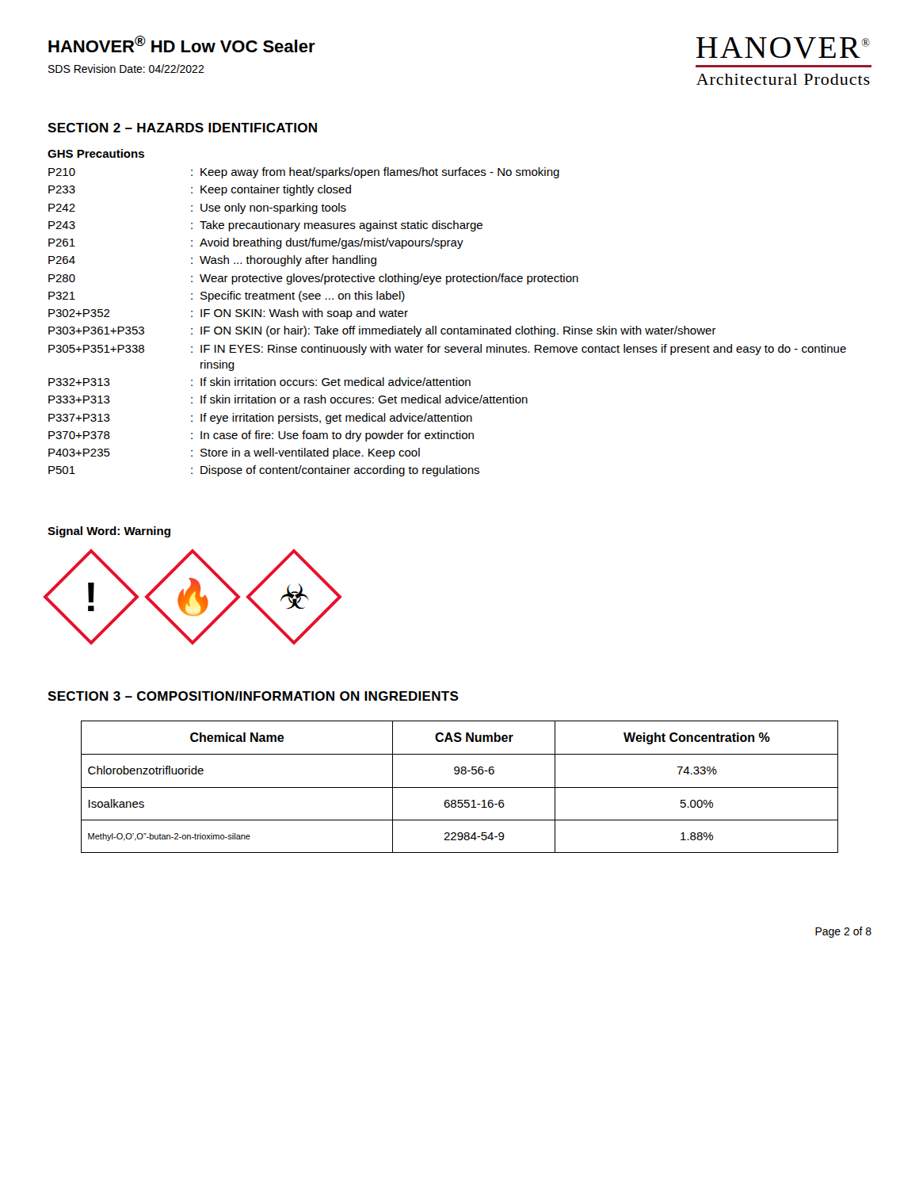HANOVER® HD Low VOC Sealer
SDS Revision Date: 04/22/2022
HANOVER®
Architectural Products
SECTION 2 – HAZARDS IDENTIFICATION
GHS Precautions
| P210 | : | Keep away from heat/sparks/open flames/hot surfaces - No smoking |
| P233 | : | Keep container tightly closed |
| P242 | : | Use only non-sparking tools |
| P243 | : | Take precautionary measures against static discharge |
| P261 | : | Avoid breathing dust/fume/gas/mist/vapours/spray |
| P264 | : | Wash ... thoroughly after handling |
| P280 | : | Wear protective gloves/protective clothing/eye protection/face protection |
| P321 | : | Specific treatment (see ... on this label) |
| P302+P352 | : | IF ON SKIN: Wash with soap and water |
| P303+P361+P353 | : | IF ON SKIN (or hair): Take off immediately all contaminated clothing. Rinse skin with water/shower |
| P305+P351+P338 | : | IF IN EYES: Rinse continuously with water for several minutes. Remove contact lenses if present and easy to do - continue rinsing |
| P332+P313 | : | If skin irritation occurs: Get medical advice/attention |
| P333+P313 | : | If skin irritation or a rash occures: Get medical advice/attention |
| P337+P313 | : | If eye irritation persists, get medical advice/attention |
| P370+P378 | : | In case of fire: Use foam to dry powder for extinction |
| P403+P235 | : | Store in a well-ventilated place. Keep cool |
| P501 | : | Dispose of content/container according to regulations |
Signal Word: Warning
!
🔥
☣
SECTION 3 – COMPOSITION/INFORMATION ON INGREDIENTS
| Chemical Name | CAS Number | Weight Concentration % |
| --- | --- | --- |
| Chlorobenzotrifluoride | 98-56-6 | 74.33% |
| Isoalkanes | 68551-16-6 | 5.00% |
| Methyl-O,O’,O”-butan-2-on-trioximo-silane | 22984-54-9 | 1.88% |
Page 2 of 8